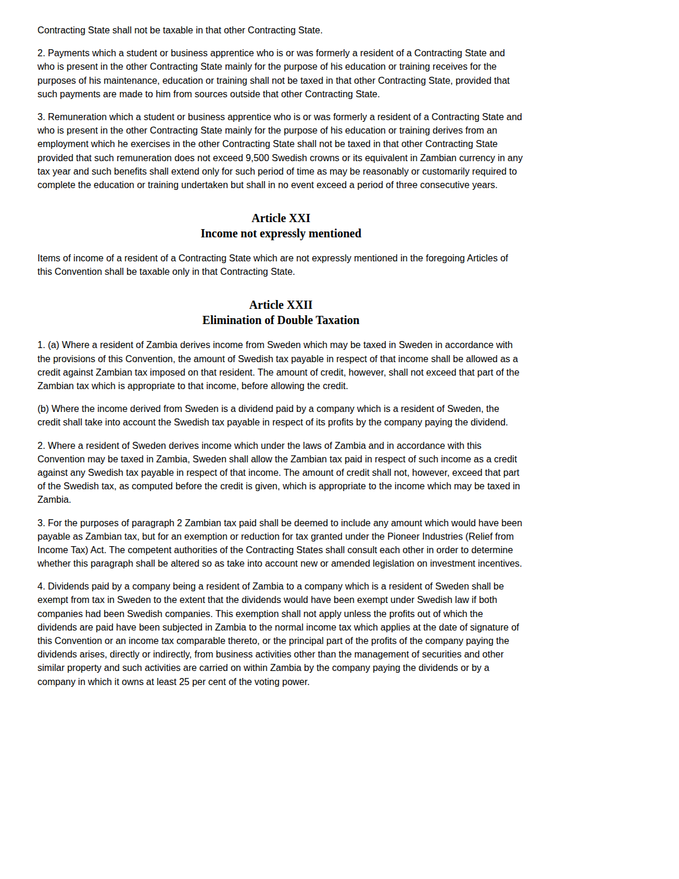Contracting State shall not be taxable in that other Contracting State.
2. Payments which a student or business apprentice who is or was formerly a resident of a Contracting State and who is present in the other Contracting State mainly for the purpose of his education or training receives for the purposes of his maintenance, education or training shall not be taxed in that other Contracting State, provided that such payments are made to him from sources outside that other Contracting State.
3. Remuneration which a student or business apprentice who is or was formerly a resident of a Contracting State and who is present in the other Contracting State mainly for the purpose of his education or training derives from an employment which he exercises in the other Contracting State shall not be taxed in that other Contracting State provided that such remuneration does not exceed 9,500 Swedish crowns or its equivalent in Zambian currency in any tax year and such benefits shall extend only for such period of time as may be reasonably or customarily required to complete the education or training undertaken but shall in no event exceed a period of three consecutive years.
Article XXI Income not expressly mentioned
Items of income of a resident of a Contracting State which are not expressly mentioned in the foregoing Articles of this Convention shall be taxable only in that Contracting State.
Article XXII Elimination of Double Taxation
1. (a) Where a resident of Zambia derives income from Sweden which may be taxed in Sweden in accordance with the provisions of this Convention, the amount of Swedish tax payable in respect of that income shall be allowed as a credit against Zambian tax imposed on that resident. The amount of credit, however, shall not exceed that part of the Zambian tax which is appropriate to that income, before allowing the credit.
(b) Where the income derived from Sweden is a dividend paid by a company which is a resident of Sweden, the credit shall take into account the Swedish tax payable in respect of its profits by the company paying the dividend.
2. Where a resident of Sweden derives income which under the laws of Zambia and in accordance with this Convention may be taxed in Zambia, Sweden shall allow the Zambian tax paid in respect of such income as a credit against any Swedish tax payable in respect of that income. The amount of credit shall not, however, exceed that part of the Swedish tax, as computed before the credit is given, which is appropriate to the income which may be taxed in Zambia.
3. For the purposes of paragraph 2 Zambian tax paid shall be deemed to include any amount which would have been payable as Zambian tax, but for an exemption or reduction for tax granted under the Pioneer Industries (Relief from Income Tax) Act. The competent authorities of the Contracting States shall consult each other in order to determine whether this paragraph shall be altered so as take into account new or amended legislation on investment incentives.
4. Dividends paid by a company being a resident of Zambia to a company which is a resident of Sweden shall be exempt from tax in Sweden to the extent that the dividends would have been exempt under Swedish law if both companies had been Swedish companies. This exemption shall not apply unless the profits out of which the dividends are paid have been subjected in Zambia to the normal income tax which applies at the date of signature of this Convention or an income tax comparable thereto, or the principal part of the profits of the company paying the dividends arises, directly or indirectly, from business activities other than the management of securities and other similar property and such activities are carried on within Zambia by the company paying the dividends or by a company in which it owns at least 25 per cent of the voting power.